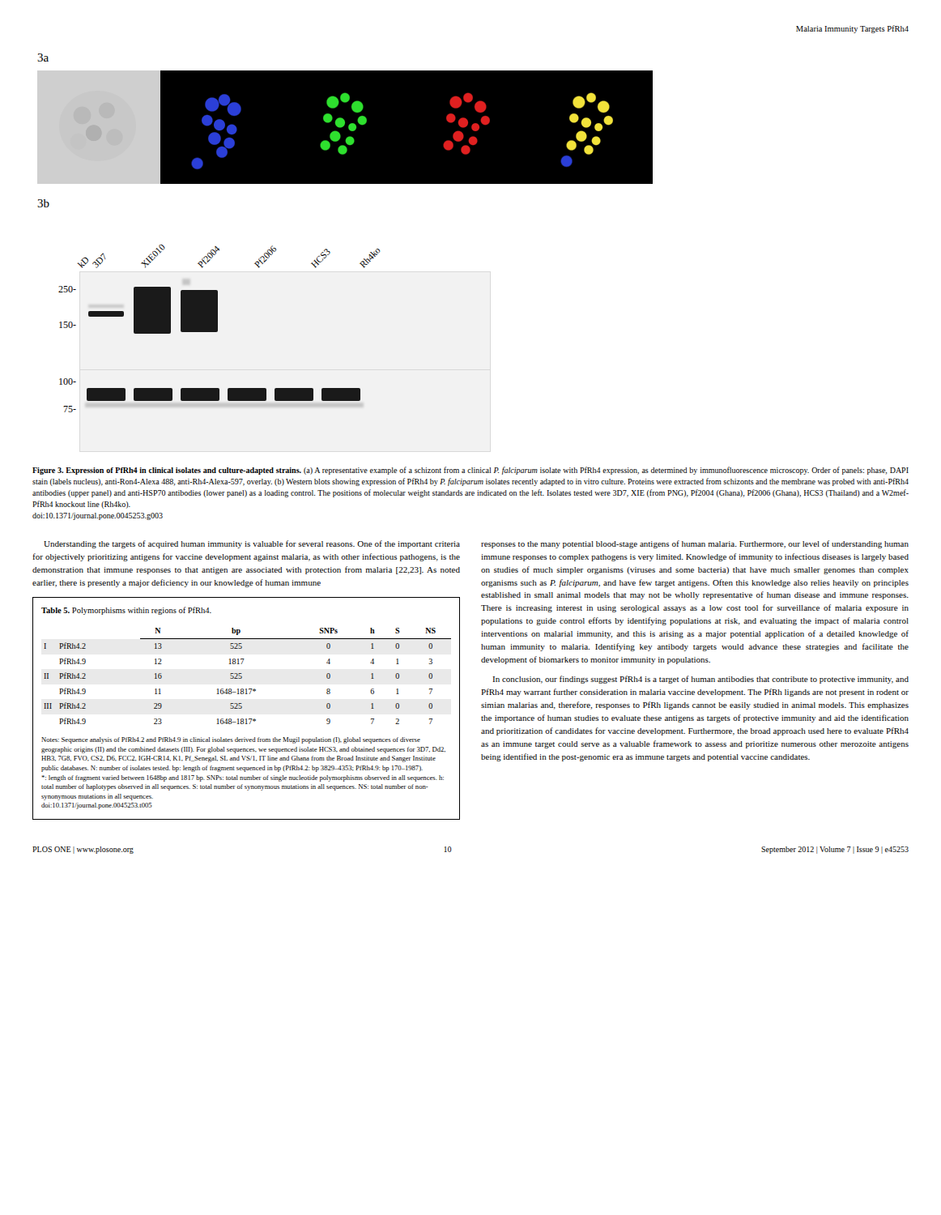Malaria Immunity Targets PfRh4
3a
⟶
3b
kD 3D7 XIE010 Pf2004 Pf2006 HCS3 Rh4ko
250- 150- 100- 75-
Figure 3. Expression of PfRh4 in clinical isolates and culture-adapted strains. (a) A representative example of a schizont from a clinical P. falciparum isolate with PfRh4 expression, as determined by immunofluorescence microscopy. Order of panels: phase, DAPI stain (labels nucleus), anti-Ron4-Alexa 488, anti-Rh4-Alexa-597, overlay. (b) Western blots showing expression of PfRh4 by P. falciparum isolates recently adapted to in vitro culture. Proteins were extracted from schizonts and the membrane was probed with anti-PfRh4 antibodies (upper panel) and anti-HSP70 antibodies (lower panel) as a loading control. The positions of molecular weight standards are indicated on the left. Isolates tested were 3D7, XIE (from PNG), Pf2004 (Ghana), Pf2006 (Ghana), HCS3 (Thailand) and a W2mef-PfRh4 knockout line (Rh4ko).
doi:10.1371/journal.pone.0045253.g003
Understanding the targets of acquired human immunity is valuable for several reasons. One of the important criteria for objectively prioritizing antigens for vaccine development against malaria, as with other infectious pathogens, is the demonstration that immune responses to that antigen are associated with protection from malaria [22,23]. As noted earlier, there is presently a major deficiency in our knowledge of human immune
Table 5. Polymorphisms within regions of PfRh4.
| | | N | bp | SNPs | h | S | NS |
| --- | --- | --- | --- | --- | --- | --- | --- |
| I | PfRh4.2 | 13 | 525 | 0 | 1 | 0 | 0 |
| | PfRh4.9 | 12 | 1817 | 4 | 4 | 1 | 3 |
| II | PfRh4.2 | 16 | 525 | 0 | 1 | 0 | 0 |
| | PfRh4.9 | 11 | 1648–1817* | 8 | 6 | 1 | 7 |
| III | PfRh4.2 | 29 | 525 | 0 | 1 | 0 | 0 |
| | PfRh4.9 | 23 | 1648–1817* | 9 | 7 | 2 | 7 |
Notes: Sequence analysis of PfRh4.2 and PfRh4.9 in clinical isolates derived from the Mugil population (I), global sequences of diverse geographic origins (II) and the combined datasets (III). For global sequences, we sequenced isolate HCS3, and obtained sequences for 3D7, Dd2, HB3, 7G8, FVO, CS2, D6, FCC2, IGH-CR14, K1, Pf_Senegal, SL and VS/1, IT line and Ghana from the Broad Institute and Sanger Institute public databases. N: number of isolates tested. bp: length of fragment sequenced in bp (PfRh4.2: bp 3829–4353; PfRh4.9: bp 170–1987).
*: length of fragment varied between 1648bp and 1817 bp. SNPs: total number of single nucleotide polymorphisms observed in all sequences. h: total number of haplotypes observed in all sequences. S: total number of synonymous mutations in all sequences. NS: total number of non-synonymous mutations in all sequences.
doi:10.1371/journal.pone.0045253.t005
responses to the many potential blood-stage antigens of human malaria. Furthermore, our level of understanding human immune responses to complex pathogens is very limited. Knowledge of immunity to infectious diseases is largely based on studies of much simpler organisms (viruses and some bacteria) that have much smaller genomes than complex organisms such as P. falciparum, and have few target antigens. Often this knowledge also relies heavily on principles established in small animal models that may not be wholly representative of human disease and immune responses. There is increasing interest in using serological assays as a low cost tool for surveillance of malaria exposure in populations to guide control efforts by identifying populations at risk, and evaluating the impact of malaria control interventions on malarial immunity, and this is arising as a major potential application of a detailed knowledge of human immunity to malaria. Identifying key antibody targets would advance these strategies and facilitate the development of biomarkers to monitor immunity in populations.
In conclusion, our findings suggest PfRh4 is a target of human antibodies that contribute to protective immunity, and PfRh4 may warrant further consideration in malaria vaccine development. The PfRh ligands are not present in rodent or simian malarias and, therefore, responses to PfRh ligands cannot be easily studied in animal models. This emphasizes the importance of human studies to evaluate these antigens as targets of protective immunity and aid the identification and prioritization of candidates for vaccine development. Furthermore, the broad approach used here to evaluate PfRh4 as an immune target could serve as a valuable framework to assess and prioritize numerous other merozoite antigens being identified in the post-genomic era as immune targets and potential vaccine candidates.
PLOS ONE | www.plosone.org
10
September 2012 | Volume 7 | Issue 9 | e45253